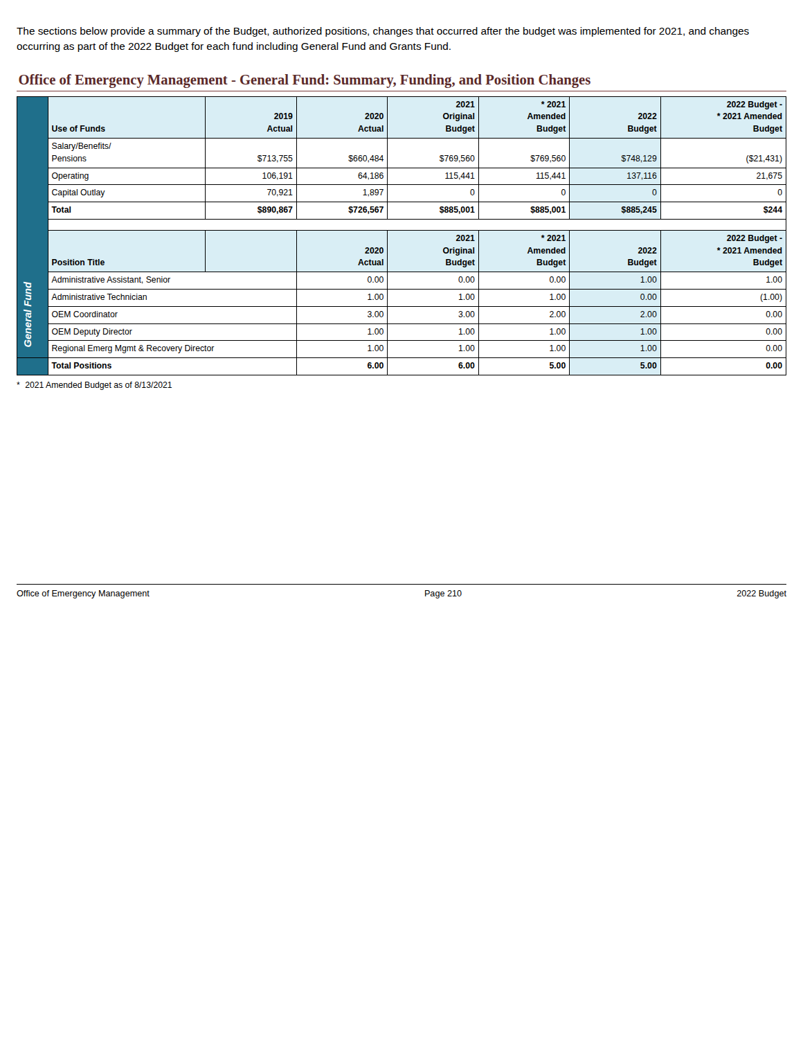The sections below provide a summary of the Budget, authorized positions, changes that occurred after the budget was implemented for 2021, and changes occurring as part of the 2022 Budget for each fund including General Fund and Grants Fund.
Office of Emergency Management - General Fund: Summary, Funding, and Position Changes
| General Fund | Use of Funds | 2019 Actual | 2020 Actual | 2021 Original Budget | * 2021 Amended Budget | 2022 Budget | 2022 Budget - * 2021 Amended Budget |
| Salary/Benefits/ Pensions | $713,755 | $660,484 | $769,560 | $769,560 | $748,129 | ($21,431) |
| Operating | 106,191 | 64,186 | 115,441 | 115,441 | 137,116 | 21,675 |
| Capital Outlay | 70,921 | 1,897 | 0 | 0 | 0 | 0 |
| Total | $890,867 | $726,567 | $885,001 | $885,001 | $885,245 | $244 |
| Position Title | | 2020 Actual | 2021 Original Budget | * 2021 Amended Budget | 2022 Budget | 2022 Budget - * 2021 Amended Budget |
| Administrative Assistant, Senior | 0.00 | 0.00 | 0.00 | 1.00 | 1.00 |
| Administrative Technician | 1.00 | 1.00 | 1.00 | 0.00 | (1.00) |
| OEM Coordinator | 3.00 | 3.00 | 2.00 | 2.00 | 0.00 |
| OEM Deputy Director | 1.00 | 1.00 | 1.00 | 1.00 | 0.00 |
| Regional Emerg Mgmt & Recovery Director | 1.00 | 1.00 | 1.00 | 1.00 | 0.00 |
| | Total Positions | 6.00 | 6.00 | 5.00 | 5.00 | 0.00 |
*2021 Amended Budget as of 8/13/2021
Office of Emergency Management Page 210 2022 Budget